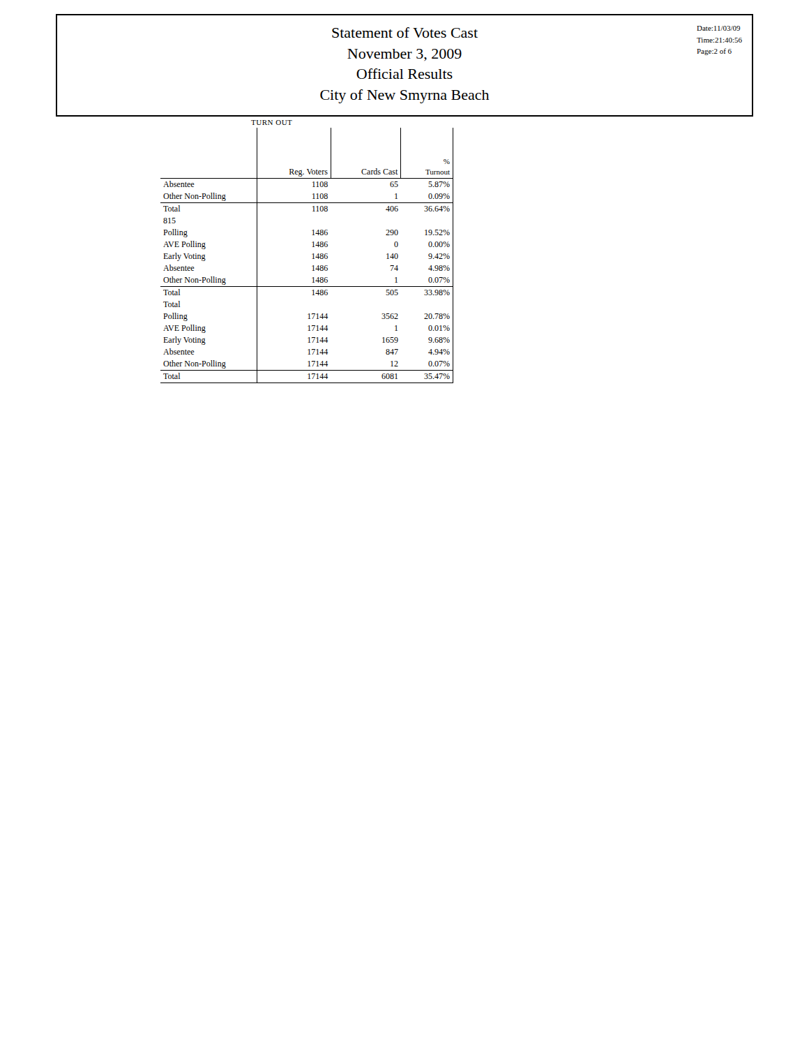Date:11/03/09
Time:21:40:56
Page:2 of 6
Statement of Votes Cast
November 3, 2009
Official Results
City of New Smyrna Beach
TURN OUT
| | Reg. Voters | Cards Cast | % Turnout |
| --- | --- | --- | --- |
| Absentee | 1108 | 65 | 5.87% |
| Other Non-Polling | 1108 | 1 | 0.09% |
| Total | 1108 | 406 | 36.64% |
| 815 | | | |
| Polling | 1486 | 290 | 19.52% |
| AVE Polling | 1486 | 0 | 0.00% |
| Early Voting | 1486 | 140 | 9.42% |
| Absentee | 1486 | 74 | 4.98% |
| Other Non-Polling | 1486 | 1 | 0.07% |
| Total | 1486 | 505 | 33.98% |
| Total | | | |
| Polling | 17144 | 3562 | 20.78% |
| AVE Polling | 17144 | 1 | 0.01% |
| Early Voting | 17144 | 1659 | 9.68% |
| Absentee | 17144 | 847 | 4.94% |
| Other Non-Polling | 17144 | 12 | 0.07% |
| Total | 17144 | 6081 | 35.47% |